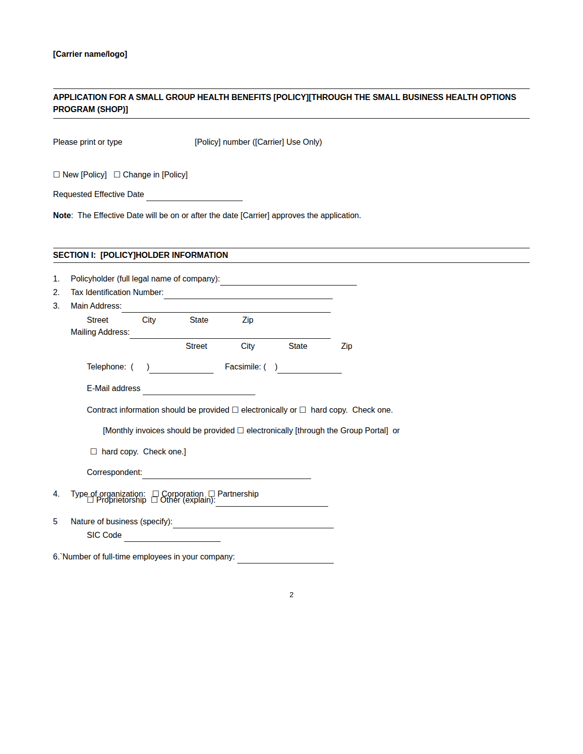[Carrier name/logo]
APPLICATION FOR A SMALL GROUP HEALTH BENEFITS [POLICY][THROUGH THE SMALL BUSINESS HEALTH OPTIONS PROGRAM (SHOP)]
Please print or type [Policy] number ([Carrier] Use Only)
☐ New [Policy] ☐ Change in [Policy]
Requested Effective Date
Note: The Effective Date will be on or after the date [Carrier] approves the application.
SECTION I: [POLICY]HOLDER INFORMATION
1. Policyholder (full legal name of company):
2. Tax Identification Number:
3. Main Address:
Street City State Zip
Mailing Address:
Street City State Zip
Telephone: ( ) Facsimile: ( )
E-Mail address
Contract information should be provided ☐ electronically or ☐ hard copy. Check one.
[Monthly invoices should be provided ☐ electronically [through the Group Portal] or
☐ hard copy. Check one.]
Correspondent:
4. Type of organization: ☐ Corporation ☐ Partnership
☐ Proprietorship ☐ Other (explain):
5 Nature of business (specify):
SIC Code
6.`Number of full-time employees in your company:
2